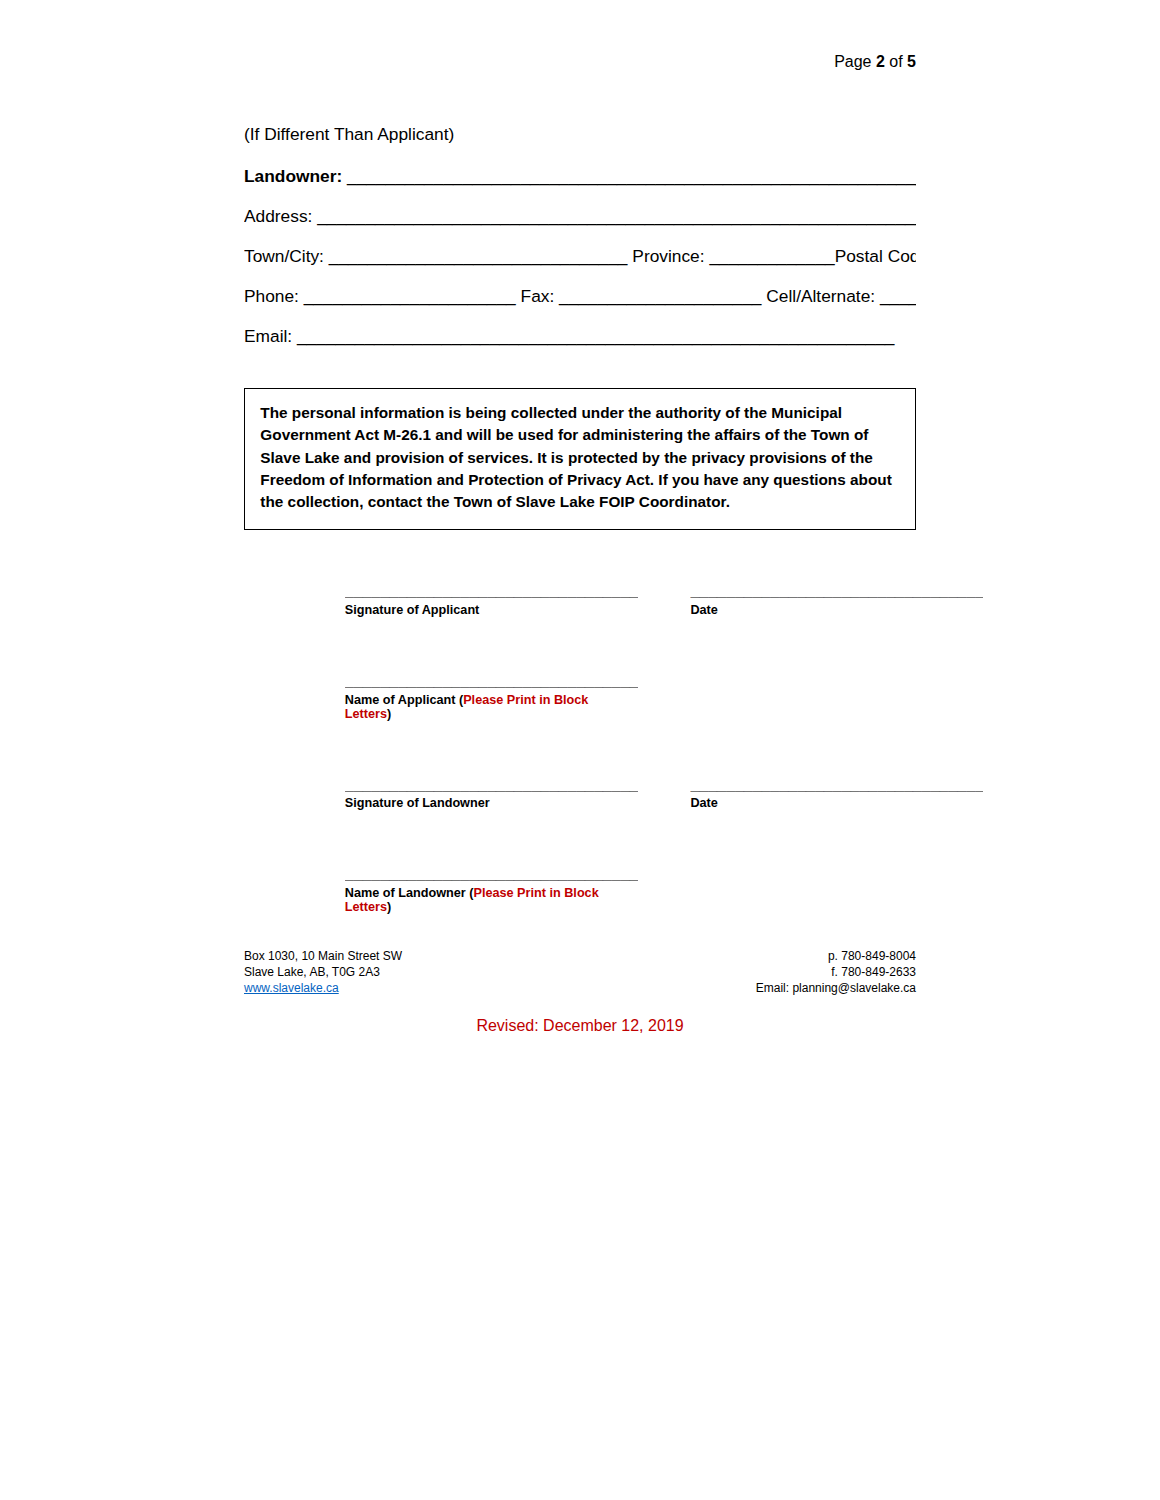Page 2 of 5
(If Different Than Applicant)
Landowner: ______________________________________________________________________________
Address: ________________________________________________________________________________
Town/City: _______________________________ Province: _____________Postal Code: _________________
Phone: ______________________ Fax: _____________________ Cell/Alternate: ______________________
Email: ______________________________________________________________
The personal information is being collected under the authority of the Municipal Government Act M-26.1 and will be used for administering the affairs of the Town of Slave Lake and provision of services. It is protected by the privacy provisions of the Freedom of Information and Protection of Privacy Act. If you have any questions about the collection, contact the Town of Slave Lake FOIP Coordinator.
_______________________________________
Signature of Applicant
_______________________________________
Date
_______________________________________
Name of Applicant (Please Print in Block Letters)
_______________________________________
Signature of Landowner
_______________________________________
Date
_______________________________________
Name of Landowner (Please Print in Block Letters)
| Box 1030, 10 Main Street SW | p. 780-849-8004 |
| Slave Lake, AB, T0G 2A3 | f. 780-849-2633 |
| www.slavelake.ca | Email: planning@slavelake.ca |
Revised: December 12, 2019